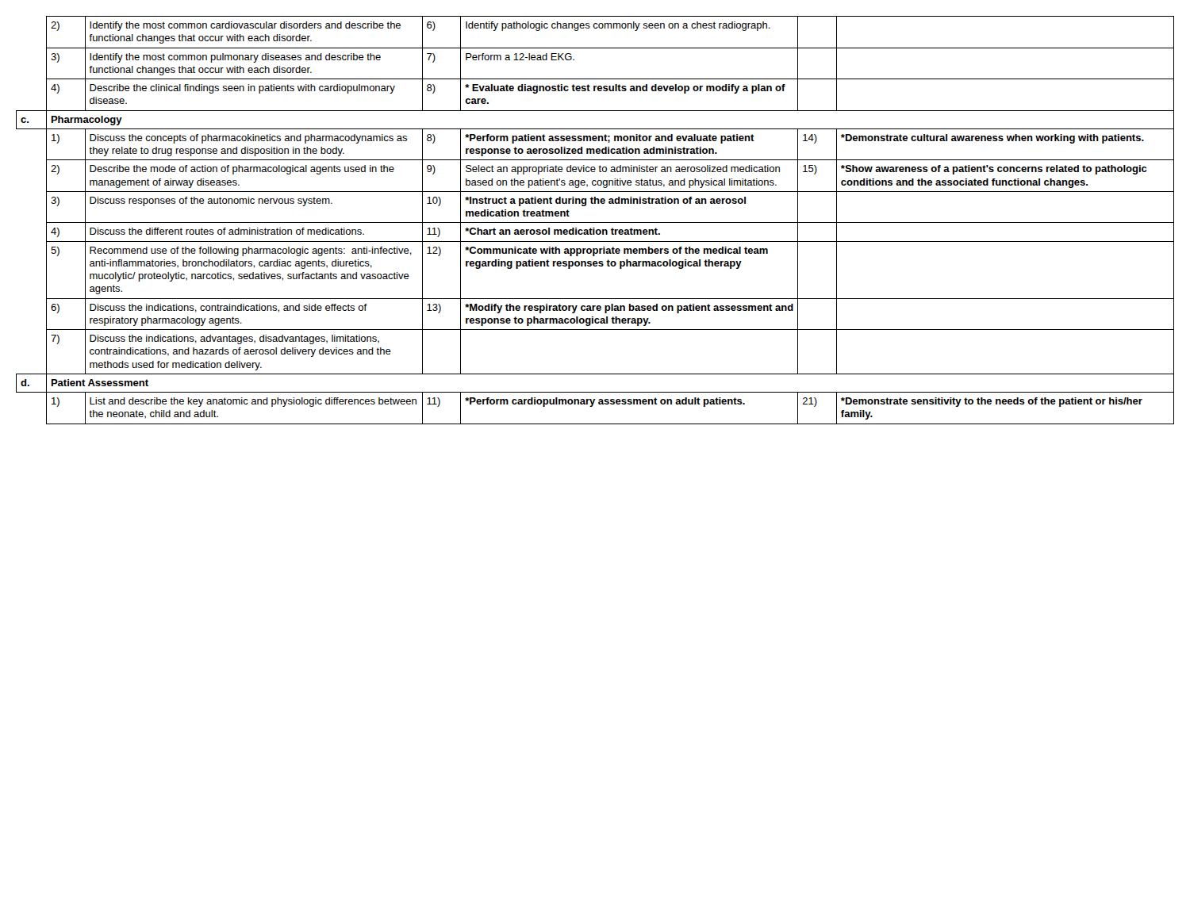| | 2) | Identify the most common cardiovascular disorders and describe the functional changes that occur with each disorder. | 6) | Identify pathologic changes commonly seen on a chest radiograph. | | |
| | 3) | Identify the most common pulmonary diseases and describe the functional changes that occur with each disorder. | 7) | Perform a 12-lead EKG. | | |
| | 4) | Describe the clinical findings seen in patients with cardiopulmonary disease. | 8) | * Evaluate diagnostic test results and develop or modify a plan of care. | | |
| c. | Pharmacology |
| | 1) | Discuss the concepts of pharmacokinetics and pharmacodynamics as they relate to drug response and disposition in the body. | 8) | *Perform patient assessment; monitor and evaluate patient response to aerosolized medication administration. | 14) | *Demonstrate cultural awareness when working with patients. |
| | 2) | Describe the mode of action of pharmacological agents used in the management of airway diseases. | 9) | Select an appropriate device to administer an aerosolized medication based on the patient's age, cognitive status, and physical limitations. | 15) | *Show awareness of a patient's concerns related to pathologic conditions and the associated functional changes. |
| | 3) | Discuss responses of the autonomic nervous system. | 10) | *Instruct a patient during the administration of an aerosol medication treatment | | |
| | 4) | Discuss the different routes of administration of medications. | 11) | *Chart an aerosol medication treatment. | | |
| | 5) | Recommend use of the following pharmacologic agents: anti-infective, anti-inflammatories, bronchodilators, cardiac agents, diuretics, mucolytic/ proteolytic, narcotics, sedatives, surfactants and vasoactive agents. | 12) | *Communicate with appropriate members of the medical team regarding patient responses to pharmacological therapy | | |
| | 6) | Discuss the indications, contraindications, and side effects of respiratory pharmacology agents. | 13) | *Modify the respiratory care plan based on patient assessment and response to pharmacological therapy. | | |
| | 7) | Discuss the indications, advantages, disadvantages, limitations, contraindications, and hazards of aerosol delivery devices and the methods used for medication delivery. | | | | |
| d. | Patient Assessment |
| | 1) | List and describe the key anatomic and physiologic differences between the neonate, child and adult. | 11) | *Perform cardiopulmonary assessment on adult patients. | 21) | *Demonstrate sensitivity to the needs of the patient or his/her family. |